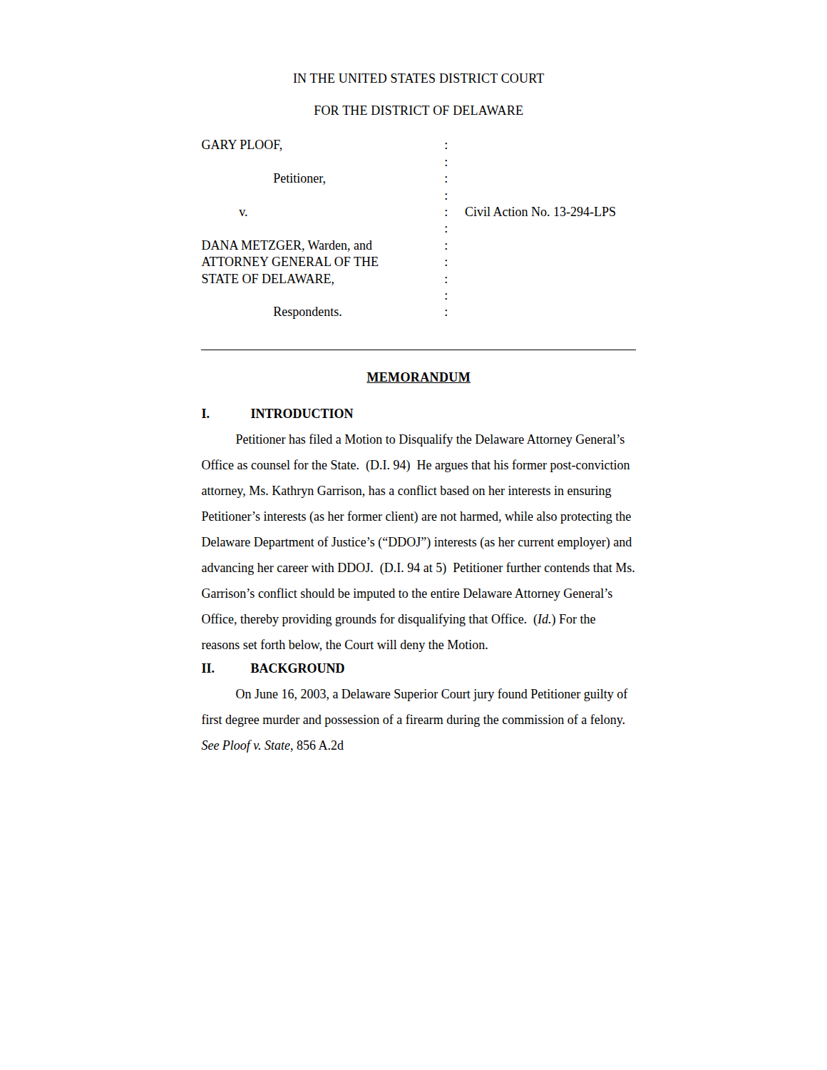IN THE UNITED STATES DISTRICT COURT
FOR THE DISTRICT OF DELAWARE
| GARY PLOOF, | : | |
| | : | |
| Petitioner, | : | |
| | : | |
| v. | : | Civil Action No. 13-294-LPS |
| | : | |
| DANA METZGER, Warden, and | : | |
| ATTORNEY GENERAL OF THE | : | |
| STATE OF DELAWARE, | : | |
| | : | |
| Respondents. | : | |
MEMORANDUM
I. INTRODUCTION
Petitioner has filed a Motion to Disqualify the Delaware Attorney General’s Office as counsel for the State. (D.I. 94) He argues that his former post-conviction attorney, Ms. Kathryn Garrison, has a conflict based on her interests in ensuring Petitioner’s interests (as her former client) are not harmed, while also protecting the Delaware Department of Justice’s (“DDOJ”) interests (as her current employer) and advancing her career with DDOJ. (D.I. 94 at 5) Petitioner further contends that Ms. Garrison’s conflict should be imputed to the entire Delaware Attorney General’s Office, thereby providing grounds for disqualifying that Office. (Id.) For the reasons set forth below, the Court will deny the Motion.
II. BACKGROUND
On June 16, 2003, a Delaware Superior Court jury found Petitioner guilty of first degree murder and possession of a firearm during the commission of a felony. See Ploof v. State, 856 A.2d